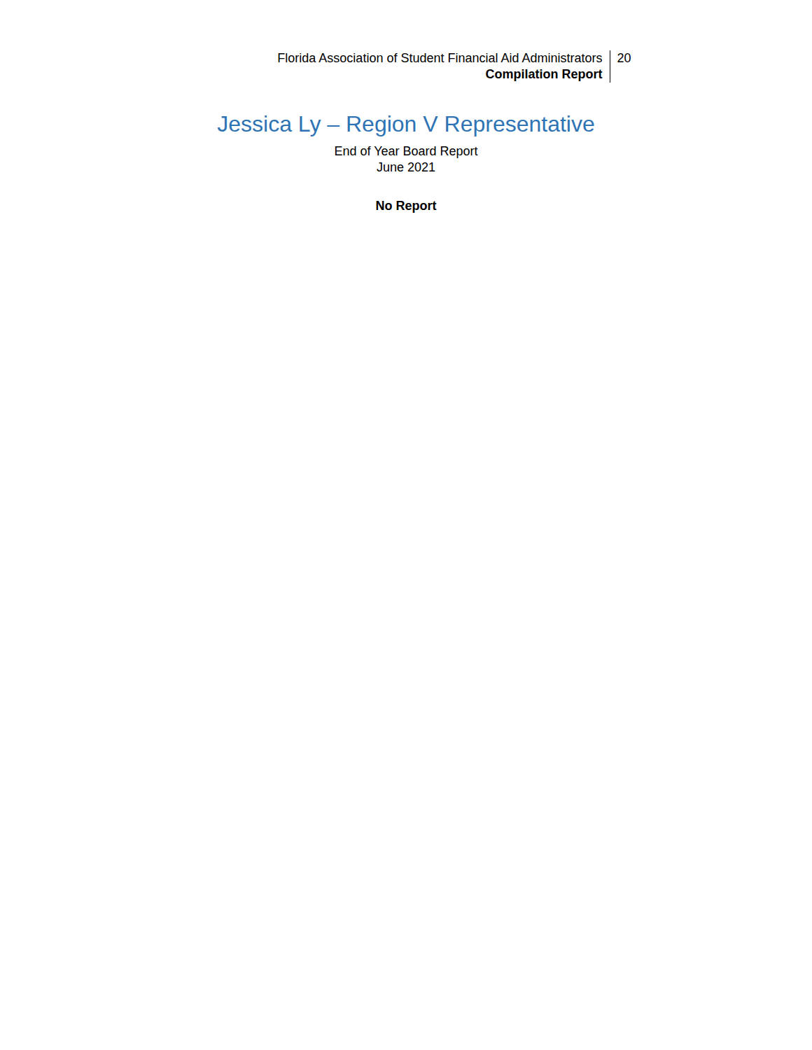Florida Association of Student Financial Aid Administrators
Compilation Report
20
Jessica Ly – Region V Representative
End of Year Board Report
June 2021
No Report